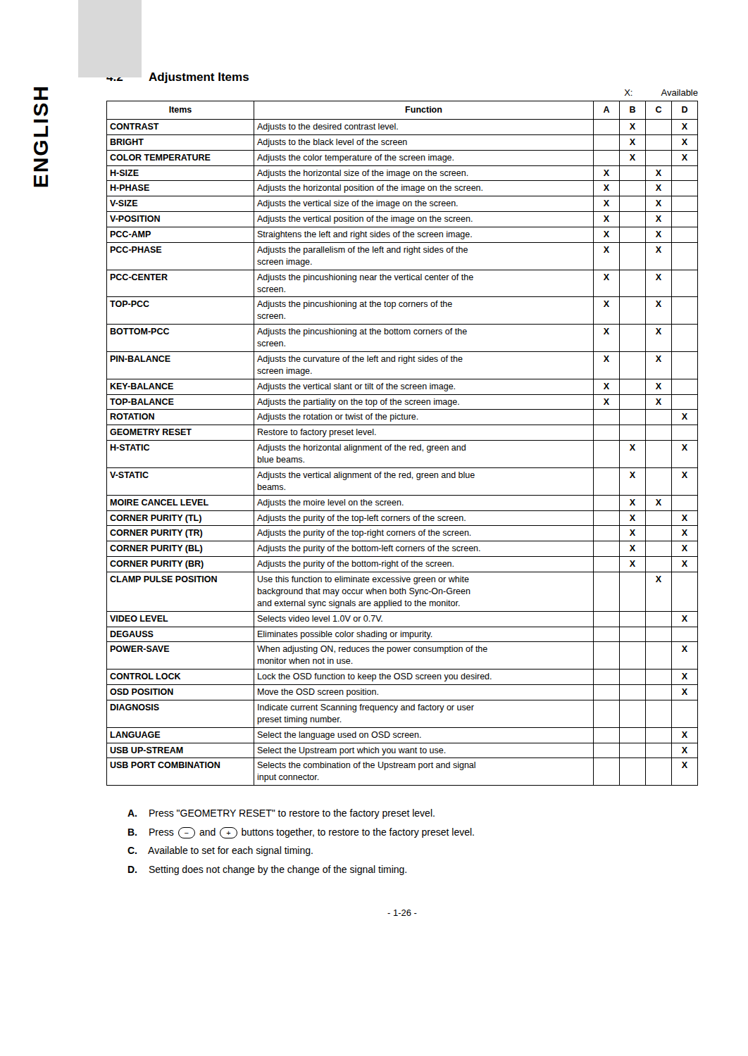ENGLISH
4.2 Adjustment Items
X: Available
| Items | Function | A | B | C | D |
| --- | --- | --- | --- | --- | --- |
| CONTRAST | Adjusts to the desired contrast level. | | X | | X |
| BRIGHT | Adjusts to the black level of the screen | | X | | X |
| COLOR TEMPERATURE | Adjusts the color temperature of the screen image. | | X | | X |
| H-SIZE | Adjusts the horizontal size of the image on the screen. | X | | X | |
| H-PHASE | Adjusts the horizontal position of the image on the screen. | X | | X | |
| V-SIZE | Adjusts the vertical size of the image on the screen. | X | | X | |
| V-POSITION | Adjusts the vertical position of the image on the screen. | X | | X | |
| PCC-AMP | Straightens the left and right sides of the screen image. | X | | X | |
| PCC-PHASE | Adjusts the parallelism of the left and right sides of the screen image. | X | | X | |
| PCC-CENTER | Adjusts the pincushioning near the vertical center of the screen. | X | | X | |
| TOP-PCC | Adjusts the pincushioning at the top corners of the screen. | X | | X | |
| BOTTOM-PCC | Adjusts the pincushioning at the bottom corners of the screen. | X | | X | |
| PIN-BALANCE | Adjusts the curvature of the left and right sides of the screen image. | X | | X | |
| KEY-BALANCE | Adjusts the vertical slant or tilt of the screen image. | X | | X | |
| TOP-BALANCE | Adjusts the partiality on the top of the screen image. | X | | X | |
| ROTATION | Adjusts the rotation or twist of the picture. | | | | X |
| GEOMETRY RESET | Restore to factory preset level. | | | | |
| H-STATIC | Adjusts the horizontal alignment of the red, green and blue beams. | | X | | X |
| V-STATIC | Adjusts the vertical alignment of the red, green and blue beams. | | X | | X |
| MOIRE CANCEL LEVEL | Adjusts the moire level on the screen. | | X | X | |
| CORNER PURITY (TL) | Adjusts the purity of the top-left corners of the screen. | | X | | X |
| CORNER PURITY (TR) | Adjusts the purity of the top-right corners of the screen. | | X | | X |
| CORNER PURITY (BL) | Adjusts the purity of the bottom-left corners of the screen. | | X | | X |
| CORNER PURITY (BR) | Adjusts the purity of the bottom-right of the screen. | | X | | X |
| CLAMP PULSE POSITION | Use this function to eliminate excessive green or white background that may occur when both Sync-On-Green and external sync signals are applied to the monitor. | | | X | |
| VIDEO LEVEL | Selects video level 1.0V or 0.7V. | | | | X |
| DEGAUSS | Eliminates possible color shading or impurity. | | | | |
| POWER-SAVE | When adjusting ON, reduces the power consumption of the monitor when not in use. | | | | X |
| CONTROL LOCK | Lock the OSD function to keep the OSD screen you desired. | | | | X |
| OSD POSITION | Move the OSD screen position. | | | | X |
| DIAGNOSIS | Indicate current Scanning frequency and factory or user preset timing number. | | | | |
| LANGUAGE | Select the language used on OSD screen. | | | | X |
| USB UP-STREAM | Select the Upstream port which you want to use. | | | | X |
| USB PORT COMBINATION | Selects the combination of the Upstream port and signal input connector. | | | | X |
A. Press "GEOMETRY RESET" to restore to the factory preset level.
B. Press − and + buttons together, to restore to the factory preset level.
C. Available to set for each signal timing.
D. Setting does not change by the change of the signal timing.
- 1-26 -